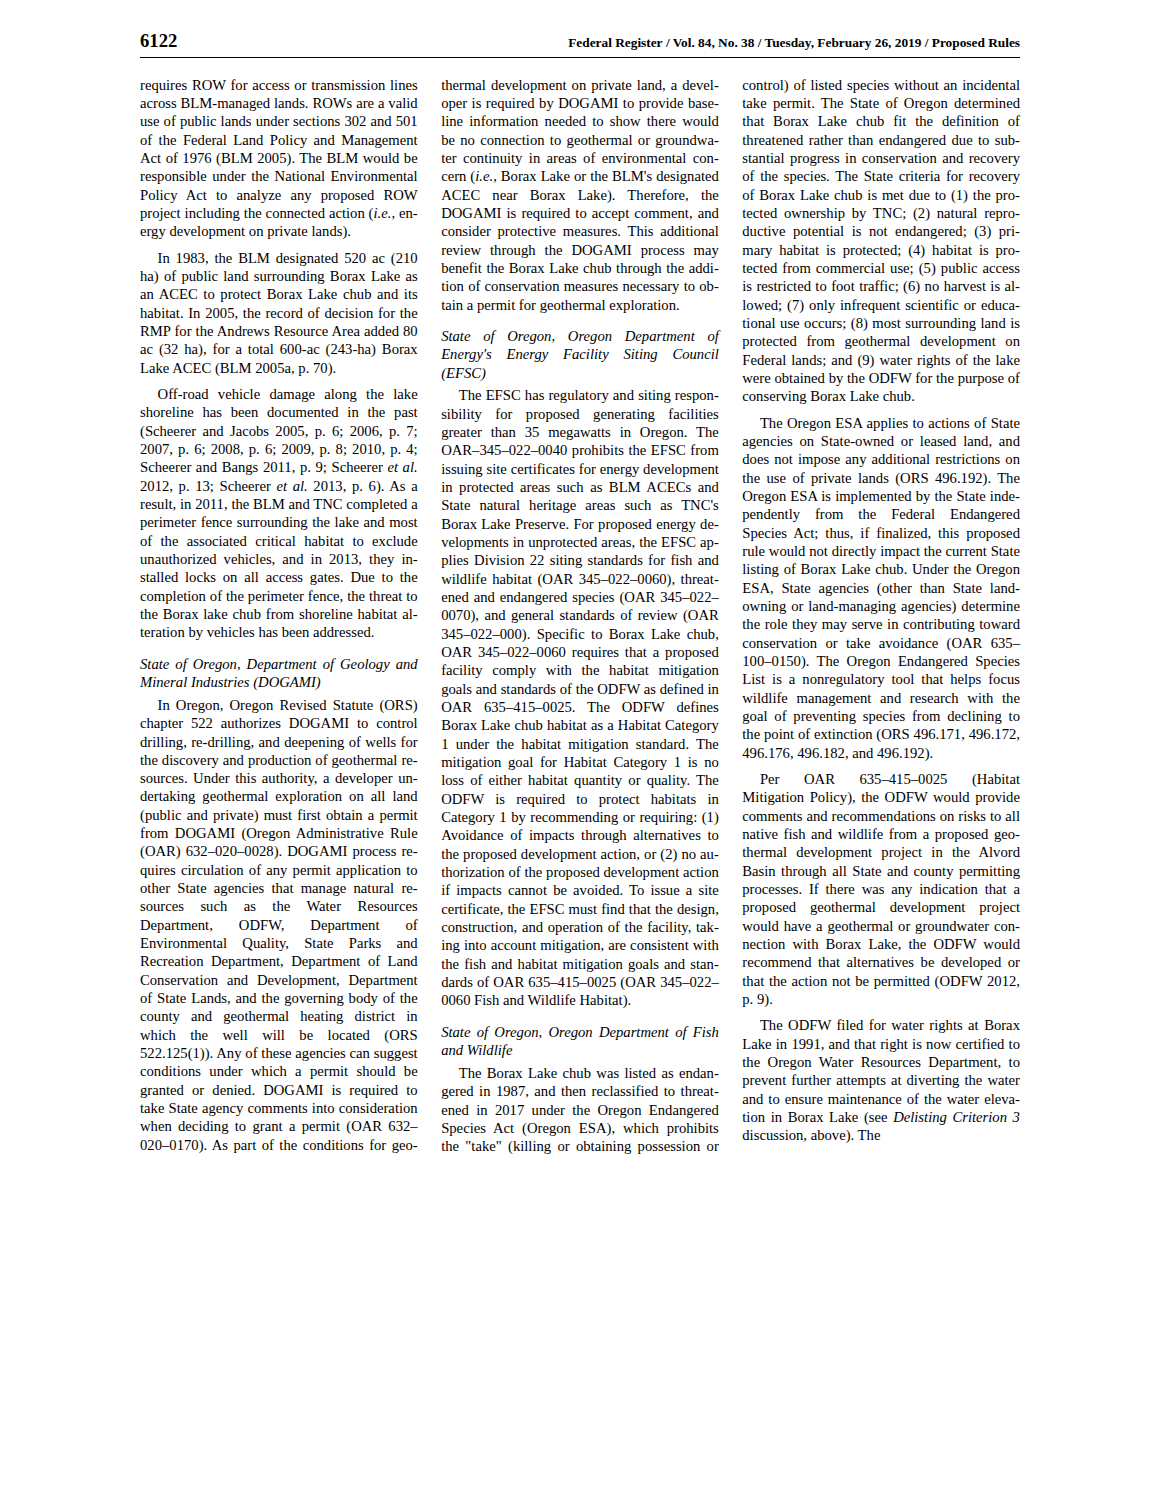6122 Federal Register / Vol. 84, No. 38 / Tuesday, February 26, 2019 / Proposed Rules
requires ROW for access or transmission lines across BLM-managed lands. ROWs are a valid use of public lands under sections 302 and 501 of the Federal Land Policy and Management Act of 1976 (BLM 2005). The BLM would be responsible under the National Environmental Policy Act to analyze any proposed ROW project including the connected action (i.e., energy development on private lands).
In 1983, the BLM designated 520 ac (210 ha) of public land surrounding Borax Lake as an ACEC to protect Borax Lake chub and its habitat. In 2005, the record of decision for the RMP for the Andrews Resource Area added 80 ac (32 ha), for a total 600-ac (243-ha) Borax Lake ACEC (BLM 2005a, p. 70).
Off-road vehicle damage along the lake shoreline has been documented in the past (Scheerer and Jacobs 2005, p. 6; 2006, p. 7; 2007, p. 6; 2008, p. 6; 2009, p. 8; 2010, p. 4; Scheerer and Bangs 2011, p. 9; Scheerer et al. 2012, p. 13; Scheerer et al. 2013, p. 6). As a result, in 2011, the BLM and TNC completed a perimeter fence surrounding the lake and most of the associated critical habitat to exclude unauthorized vehicles, and in 2013, they installed locks on all access gates. Due to the completion of the perimeter fence, the threat to the Borax lake chub from shoreline habitat alteration by vehicles has been addressed.
State of Oregon, Department of Geology and Mineral Industries (DOGAMI)
In Oregon, Oregon Revised Statute (ORS) chapter 522 authorizes DOGAMI to control drilling, re-drilling, and deepening of wells for the discovery and production of geothermal resources. Under this authority, a developer undertaking geothermal exploration on all land (public and private) must first obtain a permit from DOGAMI (Oregon Administrative Rule (OAR) 632–020–0028). DOGAMI process requires circulation of any permit application to other State agencies that manage natural resources such as the Water Resources Department, ODFW, Department of Environmental Quality, State Parks and Recreation Department, Department of Land Conservation and Development, Department of State Lands, and the governing body of the county and geothermal heating district in which the well will be located (ORS 522.125(1)). Any of these agencies can suggest conditions under which a permit should be granted or denied. DOGAMI is required to take State agency comments into consideration when deciding to grant a permit (OAR 632–020–0170). As part of the conditions for geothermal development on private land, a developer is required by DOGAMI to provide baseline information needed to show there would be no connection to geothermal or groundwater continuity in areas of environmental concern (i.e., Borax Lake or the BLM's designated ACEC near Borax Lake). Therefore, the DOGAMI is required to accept comment, and consider protective measures. This additional review through the DOGAMI process may benefit the Borax Lake chub through the addition of conservation measures necessary to obtain a permit for geothermal exploration.
State of Oregon, Oregon Department of Energy's Energy Facility Siting Council (EFSC)
The EFSC has regulatory and siting responsibility for proposed generating facilities greater than 35 megawatts in Oregon. The OAR–345–022–0040 prohibits the EFSC from issuing site certificates for energy development in protected areas such as BLM ACECs and State natural heritage areas such as TNC's Borax Lake Preserve. For proposed energy developments in unprotected areas, the EFSC applies Division 22 siting standards for fish and wildlife habitat (OAR 345–022–0060), threatened and endangered species (OAR 345–022–0070), and general standards of review (OAR 345–022–000). Specific to Borax Lake chub, OAR 345–022–0060 requires that a proposed facility comply with the habitat mitigation goals and standards of the ODFW as defined in OAR 635–415–0025. The ODFW defines Borax Lake chub habitat as a Habitat Category 1 under the habitat mitigation standard. The mitigation goal for Habitat Category 1 is no loss of either habitat quantity or quality. The ODFW is required to protect habitats in Category 1 by recommending or requiring: (1) Avoidance of impacts through alternatives to the proposed development action, or (2) no authorization of the proposed development action if impacts cannot be avoided. To issue a site certificate, the EFSC must find that the design, construction, and operation of the facility, taking into account mitigation, are consistent with the fish and habitat mitigation goals and standards of OAR 635–415–0025 (OAR 345–022–0060 Fish and Wildlife Habitat).
State of Oregon, Oregon Department of Fish and Wildlife
The Borax Lake chub was listed as endangered in 1987, and then reclassified to threatened in 2017 under the Oregon Endangered Species Act (Oregon ESA), which prohibits the "take" (killing or obtaining possession or control) of listed species without an incidental take permit. The State of Oregon determined that Borax Lake chub fit the definition of threatened rather than endangered due to substantial progress in conservation and recovery of the species. The State criteria for recovery of Borax Lake chub is met due to (1) the protected ownership by TNC; (2) natural reproductive potential is not endangered; (3) primary habitat is protected; (4) habitat is protected from commercial use; (5) public access is restricted to foot traffic; (6) no harvest is allowed; (7) only infrequent scientific or educational use occurs; (8) most surrounding land is protected from geothermal development on Federal lands; and (9) water rights of the lake were obtained by the ODFW for the purpose of conserving Borax Lake chub.
The Oregon ESA applies to actions of State agencies on State-owned or leased land, and does not impose any additional restrictions on the use of private lands (ORS 496.192). The Oregon ESA is implemented by the State independently from the Federal Endangered Species Act; thus, if finalized, this proposed rule would not directly impact the current State listing of Borax Lake chub. Under the Oregon ESA, State agencies (other than State land-owning or land-managing agencies) determine the role they may serve in contributing toward conservation or take avoidance (OAR 635–100–0150). The Oregon Endangered Species List is a nonregulatory tool that helps focus wildlife management and research with the goal of preventing species from declining to the point of extinction (ORS 496.171, 496.172, 496.176, 496.182, and 496.192).
Per OAR 635–415–0025 (Habitat Mitigation Policy), the ODFW would provide comments and recommendations on risks to all native fish and wildlife from a proposed geothermal development project in the Alvord Basin through all State and county permitting processes. If there was any indication that a proposed geothermal development project would have a geothermal or groundwater connection with Borax Lake, the ODFW would recommend that alternatives be developed or that the action not be permitted (ODFW 2012, p. 9).
The ODFW filed for water rights at Borax Lake in 1991, and that right is now certified to the Oregon Water Resources Department, to prevent further attempts at diverting the water and to ensure maintenance of the water elevation in Borax Lake (see Delisting Criterion 3 discussion, above). The